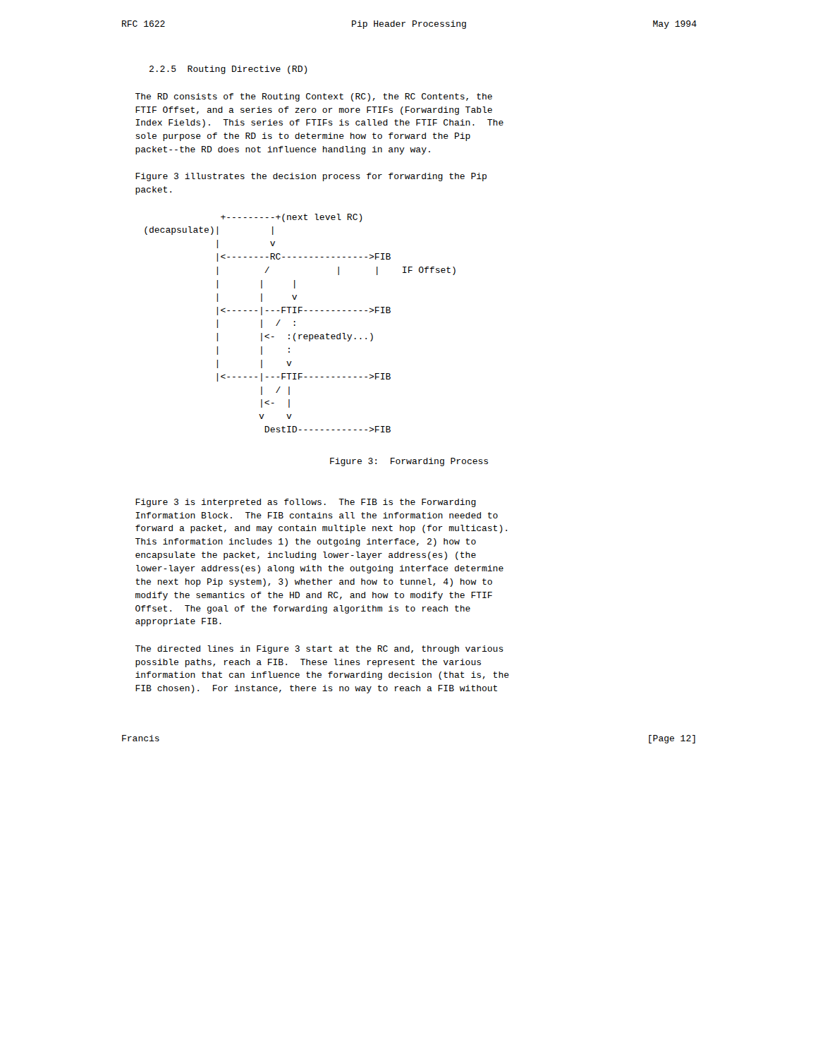RFC 1622 Pip Header Processing May 1994
2.2.5 Routing Directive (RD)
The RD consists of the Routing Context (RC), the RC Contents, the
FTIF Offset, and a series of zero or more FTIFs (Forwarding Table
Index Fields). This series of FTIFs is called the FTIF Chain. The
sole purpose of the RD is to determine how to forward the Pip
packet--the RD does not influence handling in any way.
Figure 3 illustrates the decision process for forwarding the Pip
packet.
                  +---------+(next level RC)
    (decapsulate)|         |
                 |         v
                 |<--------RC---------------->FIB
                 |        /            |      |    IF Offset)
                 |       |     |
                 |       |     v
                 |<------|---FTIF------------>FIB
                 |       |  /  :
                 |       |<-  :(repeatedly...)
                 |       |    :
                 |       |    v
                 |<------|---FTIF------------>FIB
                         |  / |
                         |<-  |
                         v    v
                          DestID------------->FIB
Figure 3: Forwarding Process
Figure 3 is interpreted as follows. The FIB is the Forwarding
Information Block. The FIB contains all the information needed to
forward a packet, and may contain multiple next hop (for multicast).
This information includes 1) the outgoing interface, 2) how to
encapsulate the packet, including lower-layer address(es) (the
lower-layer address(es) along with the outgoing interface determine
the next hop Pip system), 3) whether and how to tunnel, 4) how to
modify the semantics of the HD and RC, and how to modify the FTIF
Offset. The goal of the forwarding algorithm is to reach the
appropriate FIB.
The directed lines in Figure 3 start at the RC and, through various
possible paths, reach a FIB. These lines represent the various
information that can influence the forwarding decision (that is, the
FIB chosen). For instance, there is no way to reach a FIB without
Francis [Page 12]